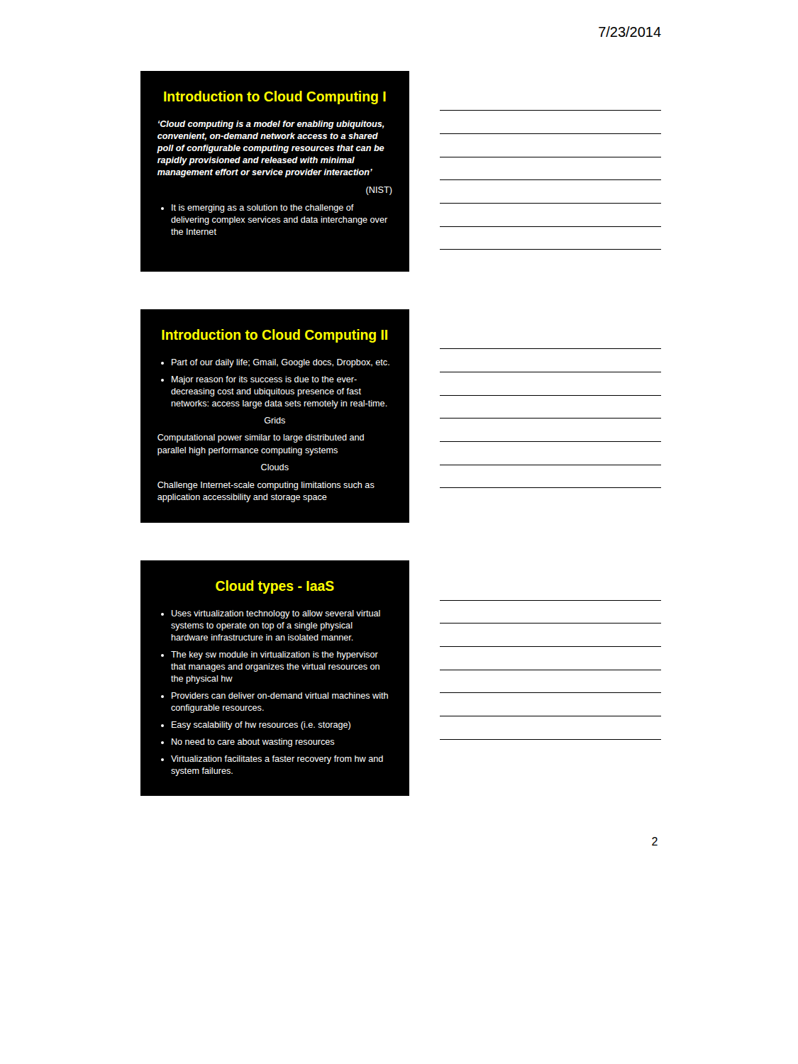7/23/2014
Introduction to Cloud Computing I
‘Cloud computing is a model for enabling ubiquitous, convenient, on-demand network access to a shared poll of configurable computing resources that can be rapidly provisioned and released with minimal management effort or service provider interaction’
(NIST)
It is emerging as a solution to the challenge of delivering complex services and data interchange over the Internet
Introduction to Cloud Computing II
Part of our daily life; Gmail, Google docs, Dropbox, etc.
Major reason for its success is due to the ever-decreasing cost and ubiquitous presence of fast networks: access large data sets remotely in real-time.
Grids
Computational power similar to large distributed and parallel high performance computing systems
Clouds
Challenge Internet-scale computing limitations such as application accessibility and storage space
Cloud types - IaaS
Uses virtualization technology to allow several virtual systems to operate on top of a single physical hardware infrastructure in an isolated manner.
The key sw module in virtualization is the hypervisor that manages and organizes the virtual resources on the physical hw
Providers can deliver on-demand virtual machines with configurable resources.
Easy scalability of hw resources (i.e. storage)
No need to care about wasting resources
Virtualization facilitates a faster recovery from hw and system failures.
2